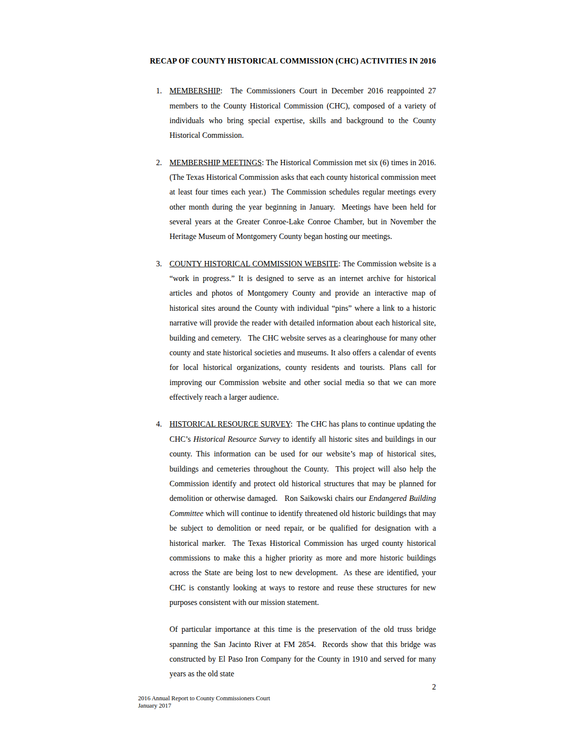RECAP OF COUNTY HISTORICAL COMMISSION (CHC) ACTIVITIES IN 2016
MEMBERSHIP: The Commissioners Court in December 2016 reappointed 27 members to the County Historical Commission (CHC), composed of a variety of individuals who bring special expertise, skills and background to the County Historical Commission.
MEMBERSHIP MEETINGS: The Historical Commission met six (6) times in 2016. (The Texas Historical Commission asks that each county historical commission meet at least four times each year.) The Commission schedules regular meetings every other month during the year beginning in January. Meetings have been held for several years at the Greater Conroe-Lake Conroe Chamber, but in November the Heritage Museum of Montgomery County began hosting our meetings.
COUNTY HISTORICAL COMMISSION WEBSITE: The Commission website is a “work in progress.” It is designed to serve as an internet archive for historical articles and photos of Montgomery County and provide an interactive map of historical sites around the County with individual “pins” where a link to a historic narrative will provide the reader with detailed information about each historical site, building and cemetery. The CHC website serves as a clearinghouse for many other county and state historical societies and museums. It also offers a calendar of events for local historical organizations, county residents and tourists. Plans call for improving our Commission website and other social media so that we can more effectively reach a larger audience.
HISTORICAL RESOURCE SURVEY: The CHC has plans to continue updating the CHC’s Historical Resource Survey to identify all historic sites and buildings in our county. This information can be used for our website’s map of historical sites, buildings and cemeteries throughout the County. This project will also help the Commission identify and protect old historical structures that may be planned for demolition or otherwise damaged. Ron Saikowski chairs our Endangered Building Committee which will continue to identify threatened old historic buildings that may be subject to demolition or need repair, or be qualified for designation with a historical marker. The Texas Historical Commission has urged county historical commissions to make this a higher priority as more and more historic buildings across the State are being lost to new development. As these are identified, your CHC is constantly looking at ways to restore and reuse these structures for new purposes consistent with our mission statement.
Of particular importance at this time is the preservation of the old truss bridge spanning the San Jacinto River at FM 2854. Records show that this bridge was constructed by El Paso Iron Company for the County in 1910 and served for many years as the old state
2
2016 Annual Report to County Commissioners Court
January 2017